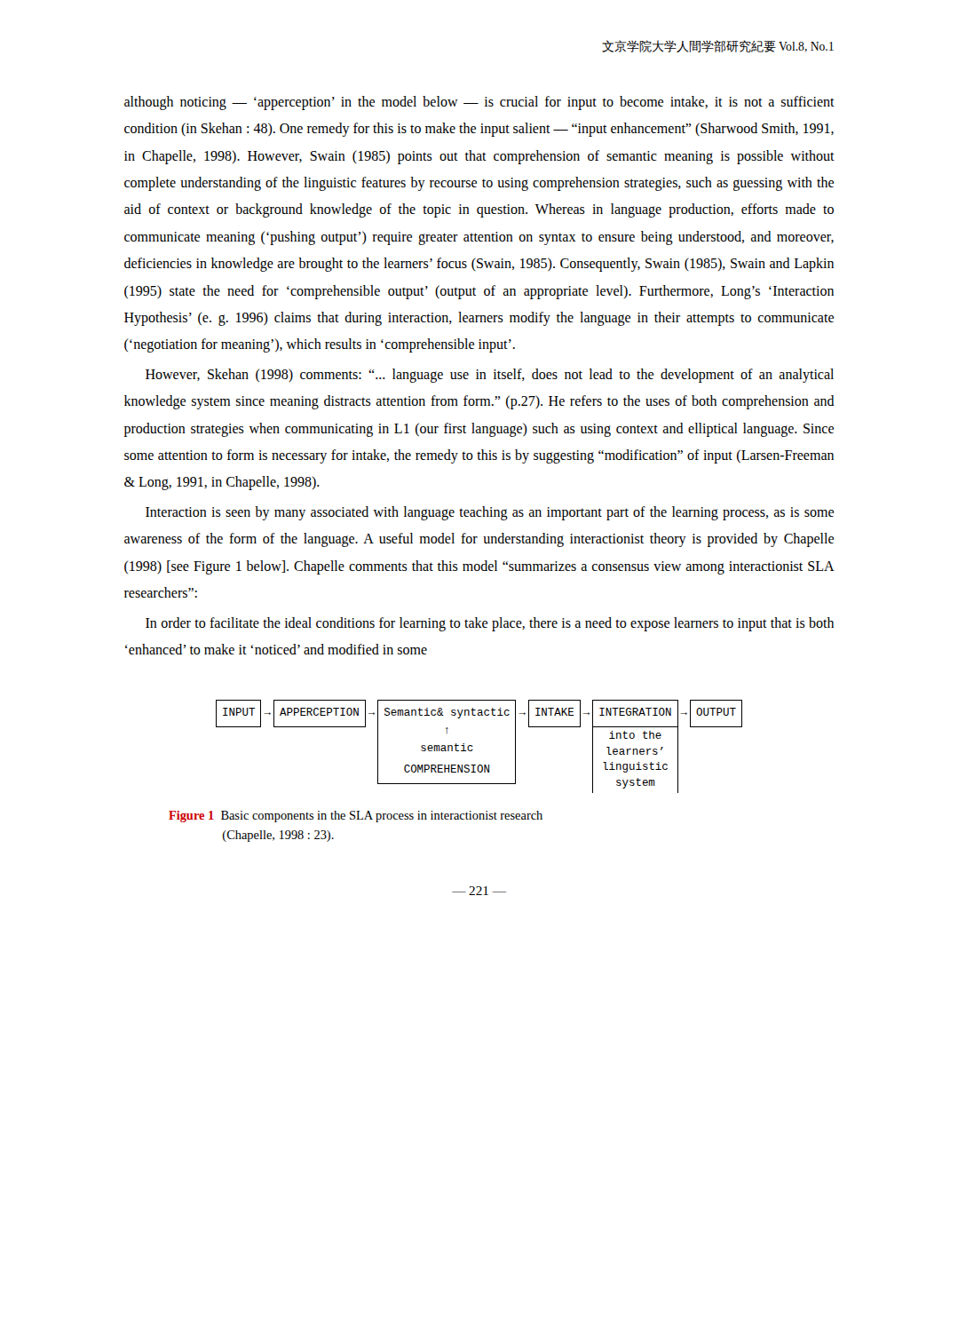文京学院大学人間学部研究紀要 Vol.8, No.1
although noticing — ‘apperception’ in the model below — is crucial for input to become intake, it is not a sufficient condition (in Skehan : 48). One remedy for this is to make the input salient — “input enhancement” (Sharwood Smith, 1991, in Chapelle, 1998). However, Swain (1985) points out that comprehension of semantic meaning is possible without complete understanding of the linguistic features by recourse to using comprehension strategies, such as guessing with the aid of context or background knowledge of the topic in question. Whereas in language production, efforts made to communicate meaning (‘pushing output’) require greater attention on syntax to ensure being understood, and moreover, deficiencies in knowledge are brought to the learners’ focus (Swain, 1985). Consequently, Swain (1985), Swain and Lapkin (1995) state the need for ‘comprehensible output’ (output of an appropriate level). Furthermore, Long’s ‘Interaction Hypothesis’ (e. g. 1996) claims that during interaction, learners modify the language in their attempts to communicate (‘negotiation for meaning’), which results in ‘comprehensible input’.
However, Skehan (1998) comments: “... language use in itself, does not lead to the development of an analytical knowledge system since meaning distracts attention from form.” (p.27). He refers to the uses of both comprehension and production strategies when communicating in L1 (our first language) such as using context and elliptical language. Since some attention to form is necessary for intake, the remedy to this is by suggesting “modification” of input (Larsen-Freeman & Long, 1991, in Chapelle, 1998).
Interaction is seen by many associated with language teaching as an important part of the learning process, as is some awareness of the form of the language. A useful model for understanding interactionist theory is provided by Chapelle (1998) [see Figure 1 below]. Chapelle comments that this model “summarizes a consensus view among interactionist SLA researchers”:
In order to facilitate the ideal conditions for learning to take place, there is a need to expose learners to input that is both ‘enhanced’ to make it ‘noticed’ and modified in some
INPUT
→
APPERCEPTION
→
Semantic& syntactic
↑
semantic
COMPREHENSION
→
INTAKE
→
INTEGRATION
into the
learners’
linguistic
system
→
OUTPUT
Figure 1 Basic components in the SLA process in interactionist research
(Chapelle, 1998 : 23).
— 221 —